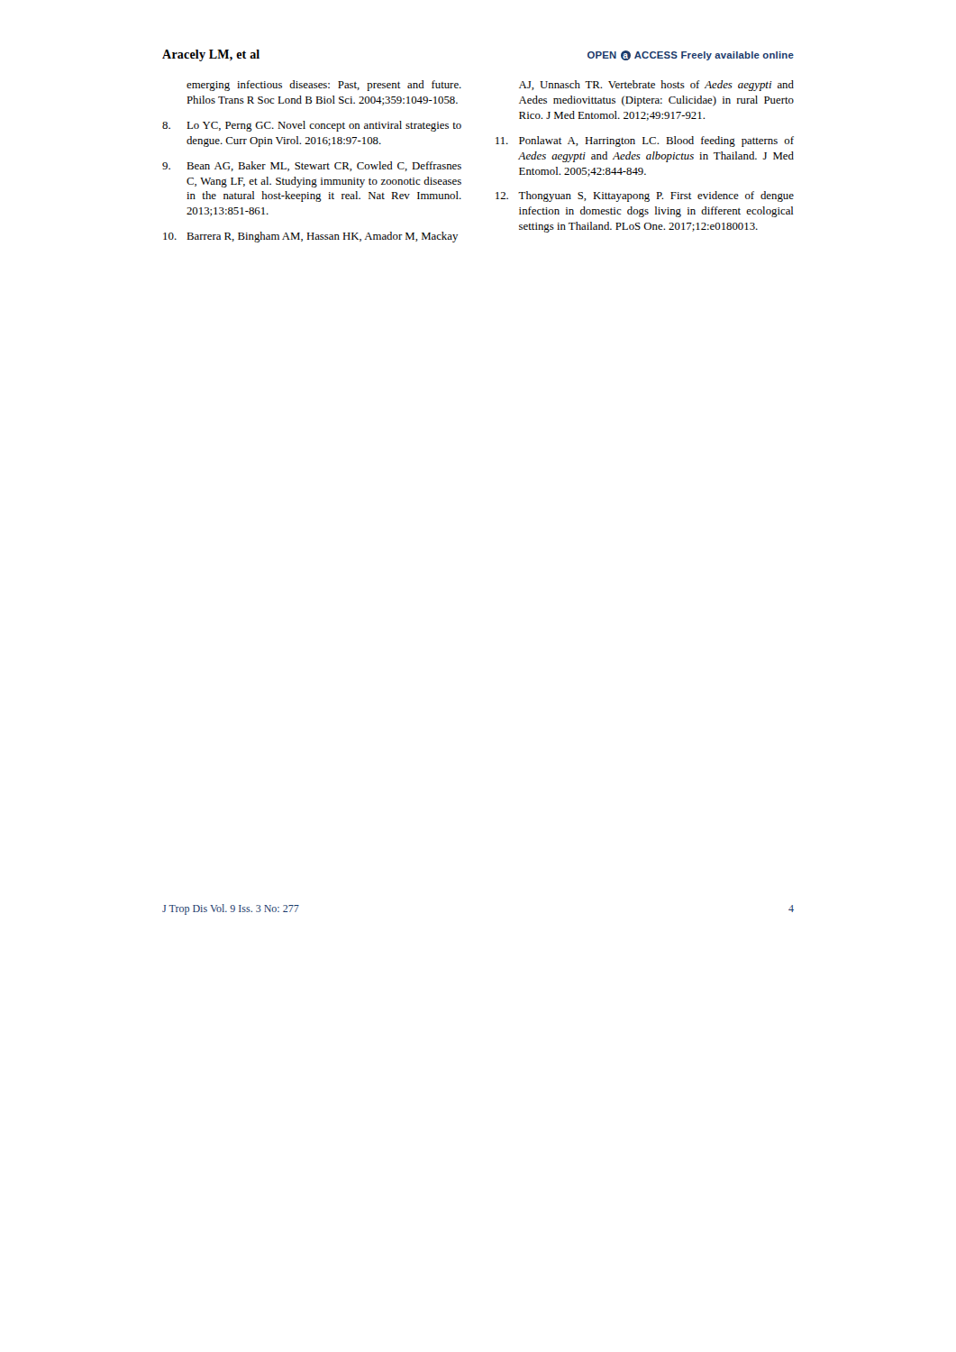Aracely LM, et al
OPEN a ACCESS Freely available online
emerging infectious diseases: Past, present and future. Philos Trans R Soc Lond B Biol Sci. 2004;359:1049-1058.
8. Lo YC, Perng GC. Novel concept on antiviral strategies to dengue. Curr Opin Virol. 2016;18:97-108.
9. Bean AG, Baker ML, Stewart CR, Cowled C, Deffrasnes C, Wang LF, et al. Studying immunity to zoonotic diseases in the natural host-keeping it real. Nat Rev Immunol. 2013;13:851-861.
10. Barrera R, Bingham AM, Hassan HK, Amador M, Mackay
AJ, Unnasch TR. Vertebrate hosts of Aedes aegypti and Aedes mediovittatus (Diptera: Culicidae) in rural Puerto Rico. J Med Entomol. 2012;49:917-921.
11. Ponlawat A, Harrington LC. Blood feeding patterns of Aedes aegypti and Aedes albopictus in Thailand. J Med Entomol. 2005;42:844-849.
12. Thongyuan S, Kittayapong P. First evidence of dengue infection in domestic dogs living in different ecological settings in Thailand. PLoS One. 2017;12:e0180013.
J Trop Dis Vol. 9 Iss. 3 No: 277
4